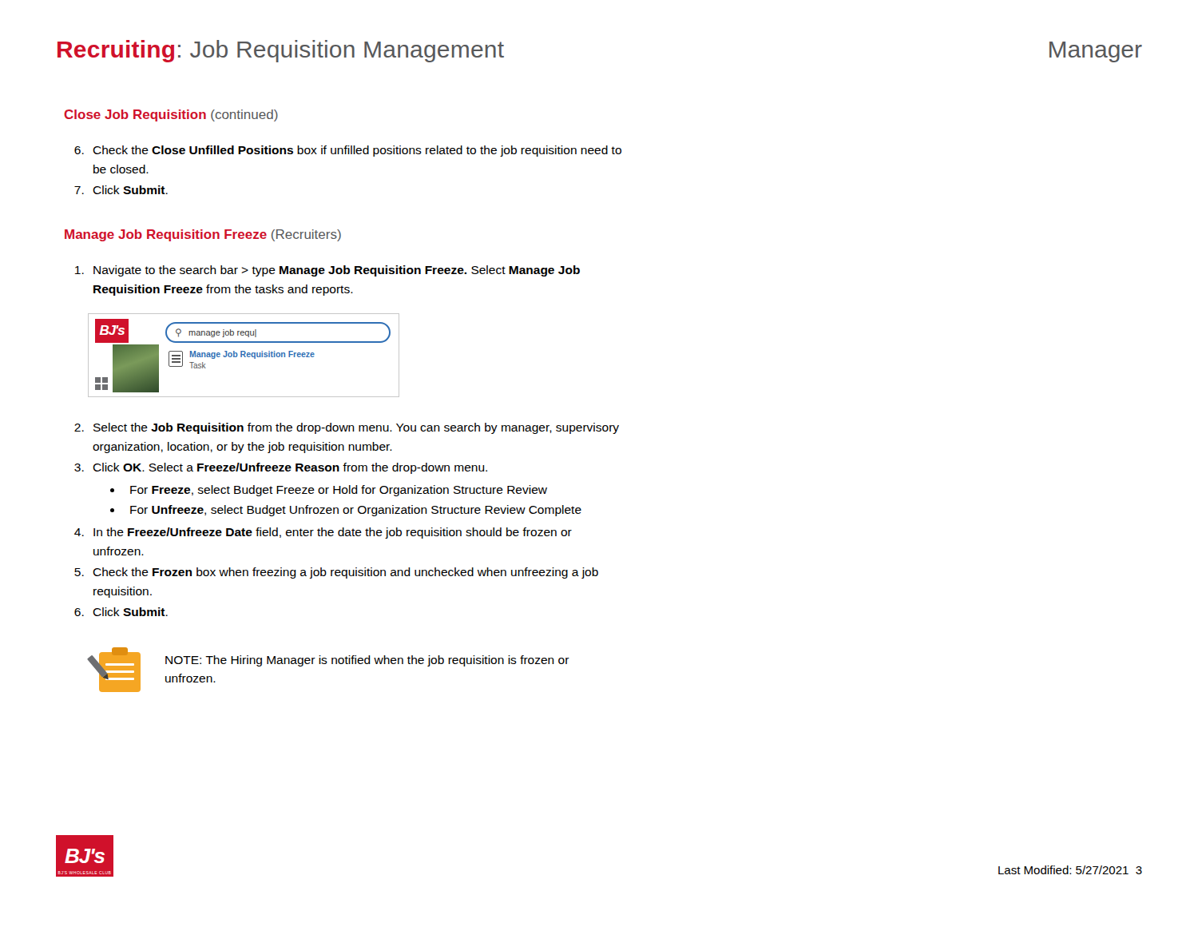Recruiting: Job Requisition Management
Manager
Close Job Requisition (continued)
Check the Close Unfilled Positions box if unfilled positions related to the job requisition need to be closed.
Click Submit.
Manage Job Requisition Freeze (Recruiters)
Navigate to the search bar > type Manage Job Requisition Freeze. Select Manage Job Requisition Freeze from the tasks and reports.
BJ's
⚲ manage job requ|
Manage Job Requisition Freeze
Task
Select the Job Requisition from the drop-down menu. You can search by manager, supervisory organization, location, or by the job requisition number.
Click OK. Select a Freeze/Unfreeze Reason from the drop-down menu.
For Freeze, select Budget Freeze or Hold for Organization Structure Review
For Unfreeze, select Budget Unfrozen or Organization Structure Review Complete
In the Freeze/Unfreeze Date field, enter the date the job requisition should be frozen or unfrozen.
Check the Frozen box when freezing a job requisition and unchecked when unfreezing a job requisition.
Click Submit.
NOTE: The Hiring Manager is notified when the job requisition is frozen or unfrozen.
BJ's BJ'S WHOLESALE CLUB
Last Modified: 5/27/2021 3